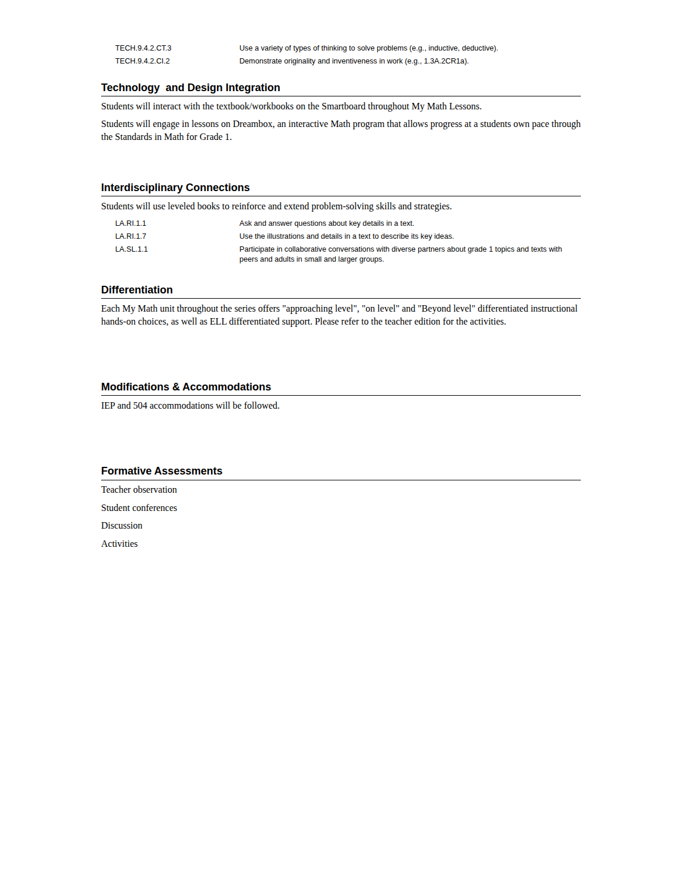| TECH.9.4.2.CT.3 | Use a variety of types of thinking to solve problems (e.g., inductive, deductive). |
| TECH.9.4.2.CI.2 | Demonstrate originality and inventiveness in work (e.g., 1.3A.2CR1a). |
Technology and Design Integration
Students will interact with the textbook/workbooks on the Smartboard throughout My Math Lessons.
Students will engage in lessons on Dreambox, an interactive Math program that allows progress at a students own pace through the Standards in Math for Grade 1.
Interdisciplinary Connections
Students will use leveled books to reinforce and extend problem-solving skills and strategies.
| LA.RI.1.1 | Ask and answer questions about key details in a text. |
| LA.RI.1.7 | Use the illustrations and details in a text to describe its key ideas. |
| LA.SL.1.1 | Participate in collaborative conversations with diverse partners about grade 1 topics and texts with peers and adults in small and larger groups. |
Differentiation
Each My Math unit throughout the series offers "approaching level", "on level" and "Beyond level" differentiated instructional hands-on choices, as well as ELL differentiated support. Please refer to the teacher edition for the activities.
Modifications & Accommodations
IEP and 504 accommodations will be followed.
Formative Assessments
Teacher observation
Student conferences
Discussion
Activities